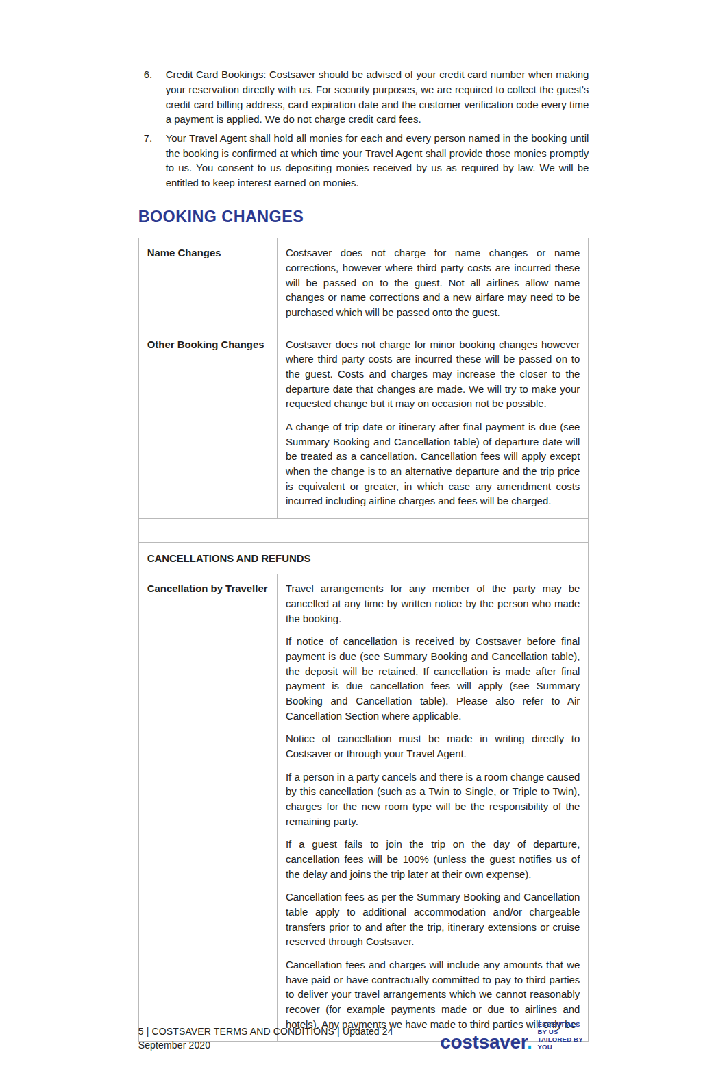6. Credit Card Bookings: Costsaver should be advised of your credit card number when making your reservation directly with us. For security purposes, we are required to collect the guest's credit card billing address, card expiration date and the customer verification code every time a payment is applied. We do not charge credit card fees.
7. Your Travel Agent shall hold all monies for each and every person named in the booking until the booking is confirmed at which time your Travel Agent shall provide those monies promptly to us. You consent to us depositing monies received by us as required by law. We will be entitled to keep interest earned on monies.
BOOKING CHANGES
| Name Changes | Costsaver does not charge for name changes or name corrections, however where third party costs are incurred these will be passed on to the guest. Not all airlines allow name changes or name corrections and a new airfare may need to be purchased which will be passed onto the guest. |
| Other Booking Changes | Costsaver does not charge for minor booking changes however where third party costs are incurred these will be passed on to the guest. Costs and charges may increase the closer to the departure date that changes are made. We will try to make your requested change but it may on occasion not be possible. A change of trip date or itinerary after final payment is due (see Summary Booking and Cancellation table) of departure date will be treated as a cancellation. Cancellation fees will apply except when the change is to an alternative departure and the trip price is equivalent or greater, in which case any amendment costs incurred including airline charges and fees will be charged. |
| CANCELLATIONS AND REFUNDS |
| Cancellation by Traveller | Travel arrangements for any member of the party may be cancelled at any time by written notice by the person who made the booking. If notice of cancellation is received by Costsaver before final payment is due (see Summary Booking and Cancellation table), the deposit will be retained. If cancellation is made after final payment is due cancellation fees will apply (see Summary Booking and Cancellation table). Please also refer to Air Cancellation Section where applicable. Notice of cancellation must be made in writing directly to Costsaver or through your Travel Agent. If a person in a party cancels and there is a room change caused by this cancellation (such as a Twin to Single, or Triple to Twin), charges for the new room type will be the responsibility of the remaining party. If a guest fails to join the trip on the day of departure, cancellation fees will be 100% (unless the guest notifies us of the delay and joins the trip later at their own expense). Cancellation fees as per the Summary Booking and Cancellation table apply to additional accommodation and/or chargeable transfers prior to and after the trip, itinerary extensions or cruise reserved through Costsaver. Cancellation fees and charges will include any amounts that we have paid or have contractually committed to pay to third parties to deliver your travel arrangements which we cannot reasonably recover (for example payments made or due to airlines and hotels). Any payments we have made to third parties will only be |
5 | COSTSAVER TERMS AND CONDITIONS | Updated 24 September 2020
costsaver.
ESSENTIALS BY US
TAILORED BY YOU